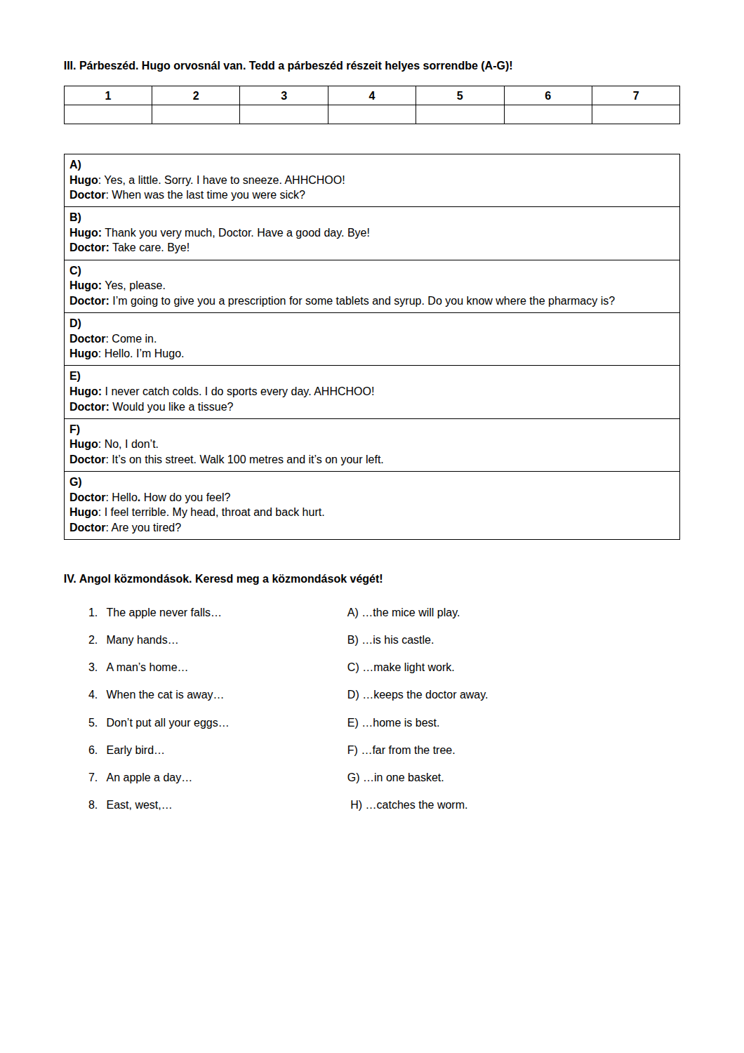III. Párbeszéd. Hugo orvosnál van. Tedd a párbeszéd részeit helyes sorrendbe (A-G)!
| 1 | 2 | 3 | 4 | 5 | 6 | 7 |
| A) Hugo : Yes, a little. Sorry. I have to sneeze. AHHCHOO! Doctor : When was the last time you were sick? |
| B) Hugo: Thank you very much, Doctor. Have a good day. Bye! Doctor: Take care. Bye! |
| C) Hugo: Yes, please. Doctor: I’m going to give you a prescription for some tablets and syrup. Do you know where the pharmacy is? |
| D) Doctor : Come in. Hugo : Hello. I’m Hugo. |
| E) Hugo: I never catch colds. I do sports every day. AHHCHOO! Doctor: Would you like a tissue? |
| F) Hugo : No, I don’t. Doctor : It’s on this street. Walk 100 metres and it’s on your left. |
| G) Doctor : Hello . How do you feel? Hugo : I feel terrible. My head, throat and back hurt. Doctor : Are you tired? |
IV. Angol közmondások. Keresd meg a közmondások végét!
| 1. The apple never falls… | A) …the mice will play. |
| 2. Many hands… | B) …is his castle. |
| 3. A man’s home… | C) …make light work. |
| 4. When the cat is away… | D) …keeps the doctor away. |
| 5. Don’t put all your eggs… | E) …home is best. |
| 6. Early bird… | F) …far from the tree. |
| 7. An apple a day… | G) …in one basket. |
| 8. East, west,… | H) …catches the worm. |